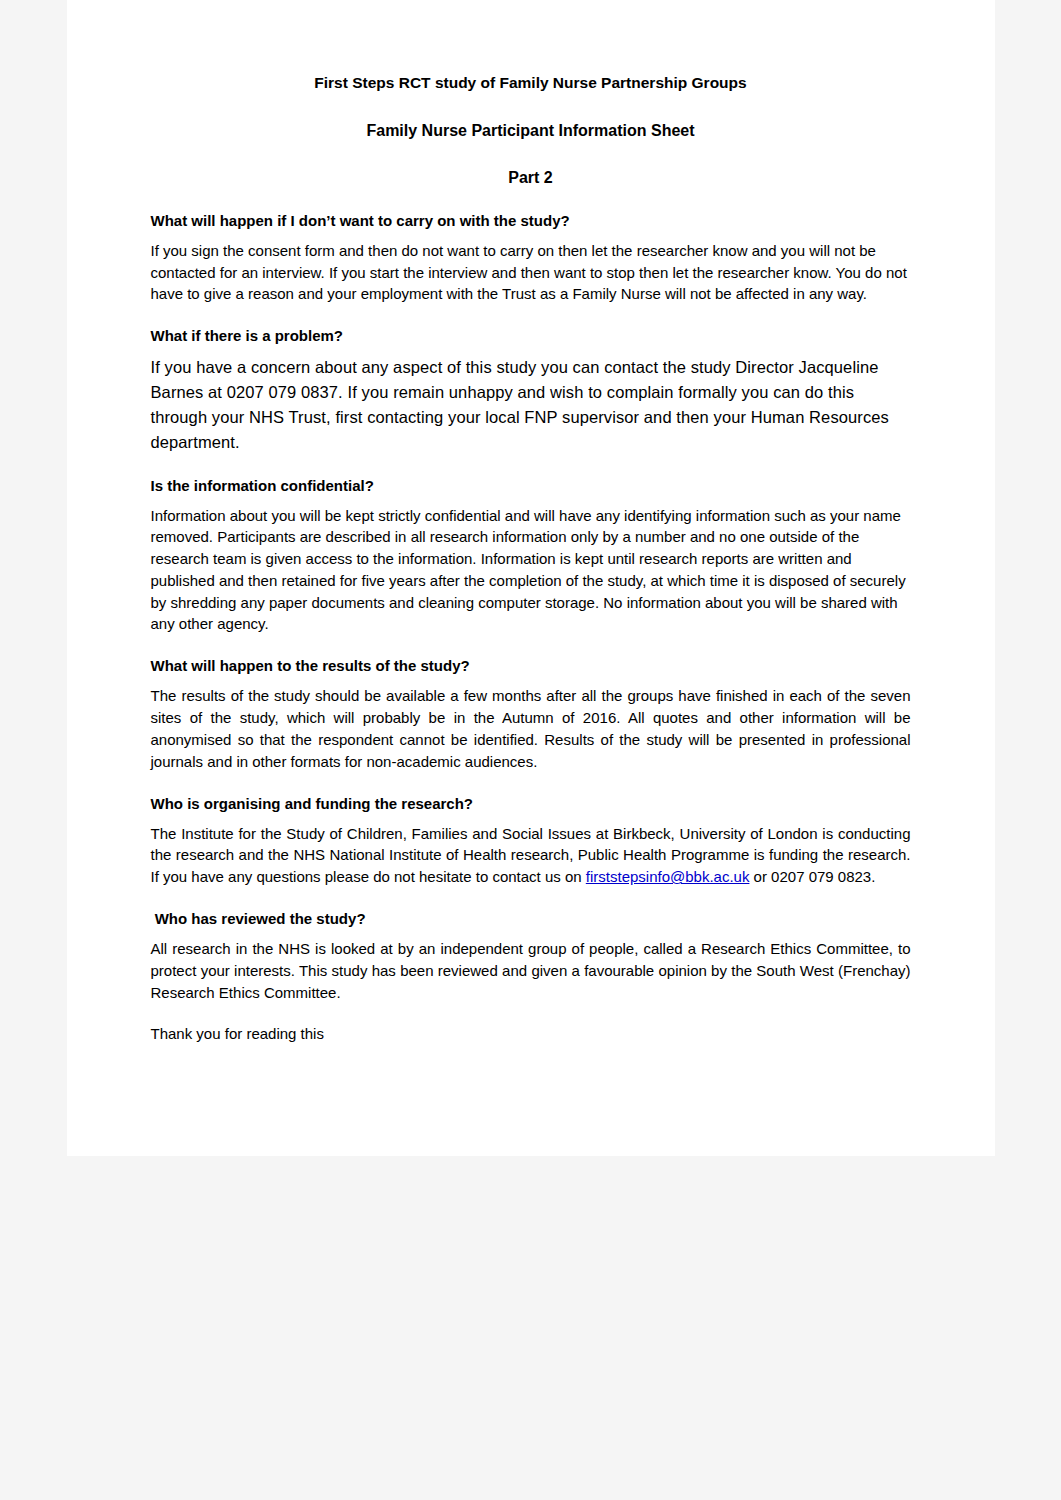First Steps RCT study of Family Nurse Partnership Groups
Family Nurse Participant Information Sheet
Part 2
What will happen if I don’t want to carry on with the study?
If you sign the consent form and then do not want to carry on then let the researcher know and you will not be contacted for an interview. If you start the interview and then want to stop then let the researcher know. You do not have to give a reason and your employment with the Trust as a Family Nurse will not be affected in any way.
What if there is a problem?
If you have a concern about any aspect of this study you can contact the study Director Jacqueline Barnes at 0207 079 0837. If you remain unhappy and wish to complain formally you can do this through your NHS Trust, first contacting your local FNP supervisor and then your Human Resources department.
Is the information confidential?
Information about you will be kept strictly confidential and will have any identifying information such as your name removed. Participants are described in all research information only by a number and no one outside of the research team is given access to the information. Information is kept until research reports are written and published and then retained for five years after the completion of the study, at which time it is disposed of securely by shredding any paper documents and cleaning computer storage. No information about you will be shared with any other agency.
What will happen to the results of the study?
The results of the study should be available a few months after all the groups have finished in each of the seven sites of the study, which will probably be in the Autumn of 2016. All quotes and other information will be anonymised so that the respondent cannot be identified. Results of the study will be presented in professional journals and in other formats for non-academic audiences.
Who is organising and funding the research?
The Institute for the Study of Children, Families and Social Issues at Birkbeck, University of London is conducting the research and the NHS National Institute of Health research, Public Health Programme is funding the research. If you have any questions please do not hesitate to contact us on firststepsinfo@bbk.ac.uk or 0207 079 0823.
Who has reviewed the study?
All research in the NHS is looked at by an independent group of people, called a Research Ethics Committee, to protect your interests. This study has been reviewed and given a favourable opinion by the South West (Frenchay) Research Ethics Committee.
Thank you for reading this